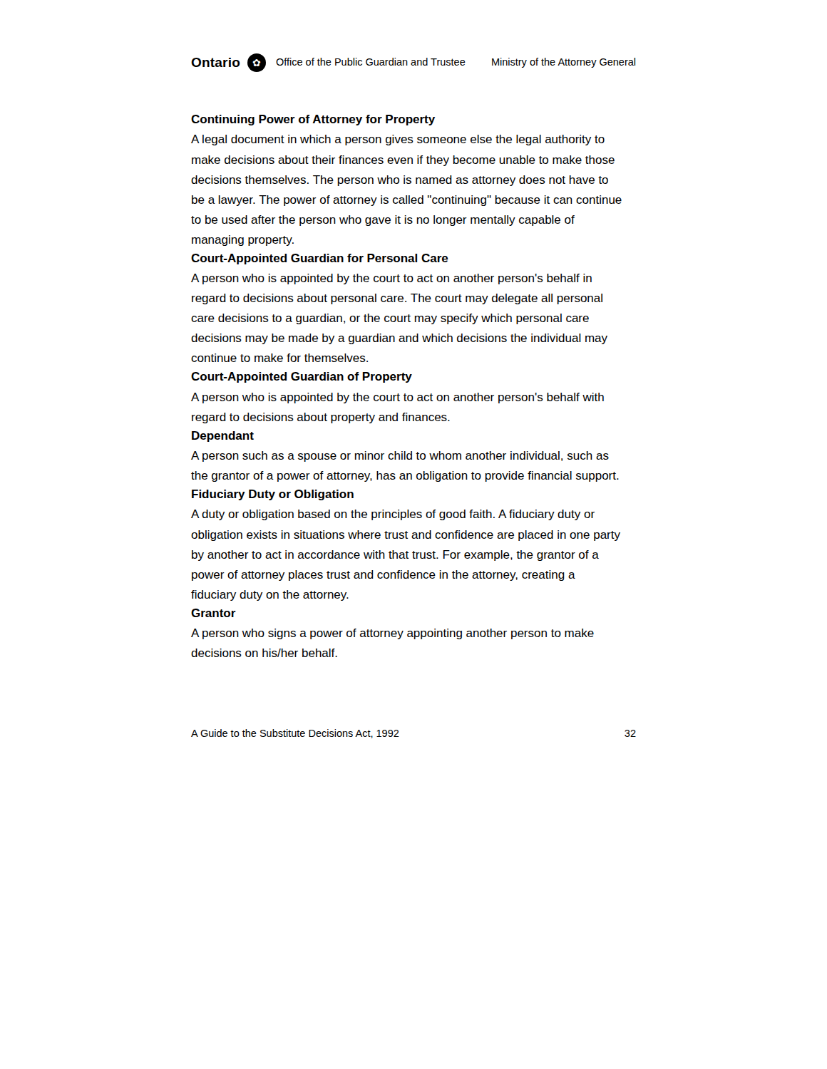Ontario ✿ Office of the Public Guardian and Trustee
Ministry of the Attorney General
Continuing Power of Attorney for Property
A legal document in which a person gives someone else the legal authority to make decisions about their finances even if they become unable to make those decisions themselves. The person who is named as attorney does not have to be a lawyer. The power of attorney is called "continuing" because it can continue to be used after the person who gave it is no longer mentally capable of managing property.
Court-Appointed Guardian for Personal Care
A person who is appointed by the court to act on another person's behalf in regard to decisions about personal care. The court may delegate all personal care decisions to a guardian, or the court may specify which personal care decisions may be made by a guardian and which decisions the individual may continue to make for themselves.
Court-Appointed Guardian of Property
A person who is appointed by the court to act on another person's behalf with regard to decisions about property and finances.
Dependant
A person such as a spouse or minor child to whom another individual, such as the grantor of a power of attorney, has an obligation to provide financial support.
Fiduciary Duty or Obligation
A duty or obligation based on the principles of good faith. A fiduciary duty or obligation exists in situations where trust and confidence are placed in one party by another to act in accordance with that trust. For example, the grantor of a power of attorney places trust and confidence in the attorney, creating a fiduciary duty on the attorney.
Grantor
A person who signs a power of attorney appointing another person to make decisions on his/her behalf.
A Guide to the Substitute Decisions Act, 1992
32